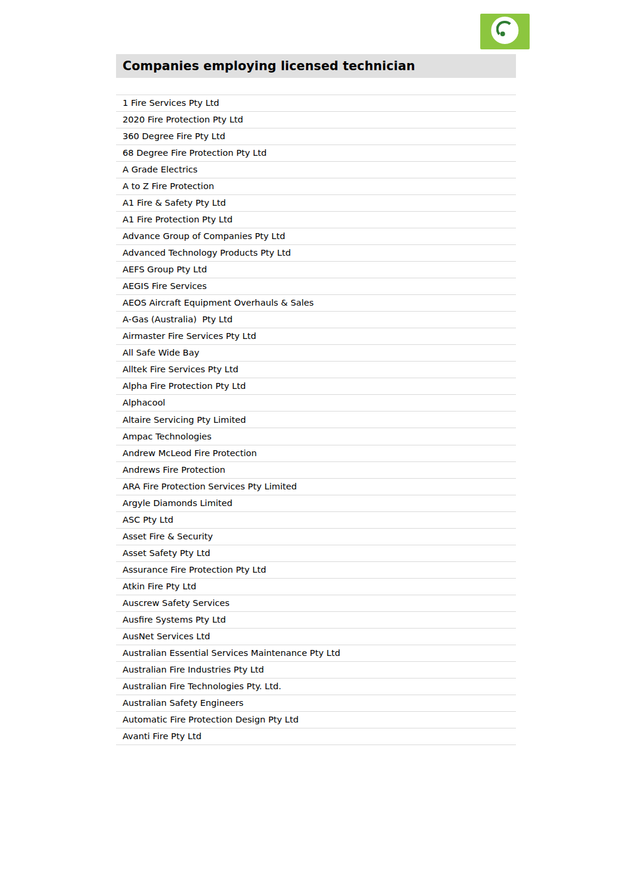Companies employing licensed technician
| 1 Fire Services Pty Ltd |
| 2020 Fire Protection Pty Ltd |
| 360 Degree Fire Pty Ltd |
| 68 Degree Fire Protection Pty Ltd |
| A Grade Electrics |
| A to Z Fire Protection |
| A1 Fire & Safety Pty Ltd |
| A1 Fire Protection Pty Ltd |
| Advance Group of Companies Pty Ltd |
| Advanced Technology Products Pty Ltd |
| AEFS Group Pty Ltd |
| AEGIS Fire Services |
| AEOS Aircraft Equipment Overhauls & Sales |
| A-Gas (Australia) Pty Ltd |
| Airmaster Fire Services Pty Ltd |
| All Safe Wide Bay |
| Alltek Fire Services Pty Ltd |
| Alpha Fire Protection Pty Ltd |
| Alphacool |
| Altaire Servicing Pty Limited |
| Ampac Technologies |
| Andrew McLeod Fire Protection |
| Andrews Fire Protection |
| ARA Fire Protection Services Pty Limited |
| Argyle Diamonds Limited |
| ASC Pty Ltd |
| Asset Fire & Security |
| Asset Safety Pty Ltd |
| Assurance Fire Protection Pty Ltd |
| Atkin Fire Pty Ltd |
| Auscrew Safety Services |
| Ausfire Systems Pty Ltd |
| AusNet Services Ltd |
| Australian Essential Services Maintenance Pty Ltd |
| Australian Fire Industries Pty Ltd |
| Australian Fire Technologies Pty. Ltd. |
| Australian Safety Engineers |
| Automatic Fire Protection Design Pty Ltd |
| Avanti Fire Pty Ltd |